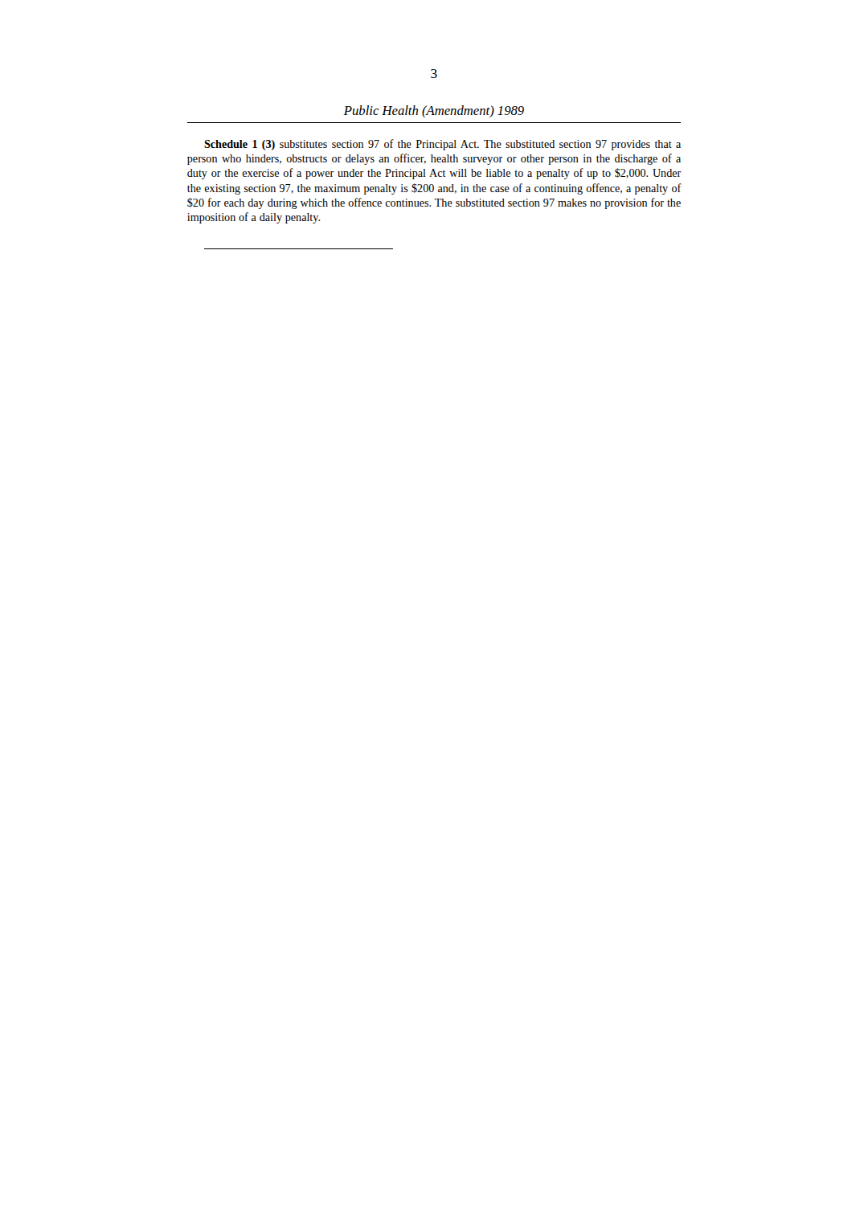3
Public Health (Amendment) 1989
Schedule 1 (3) substitutes section 97 of the Principal Act. The substituted section 97 provides that a person who hinders, obstructs or delays an officer, health surveyor or other person in the discharge of a duty or the exercise of a power under the Principal Act will be liable to a penalty of up to $2,000. Under the existing section 97, the maximum penalty is $200 and, in the case of a continuing offence, a penalty of $20 for each day during which the offence continues. The substituted section 97 makes no provision for the imposition of a daily penalty.